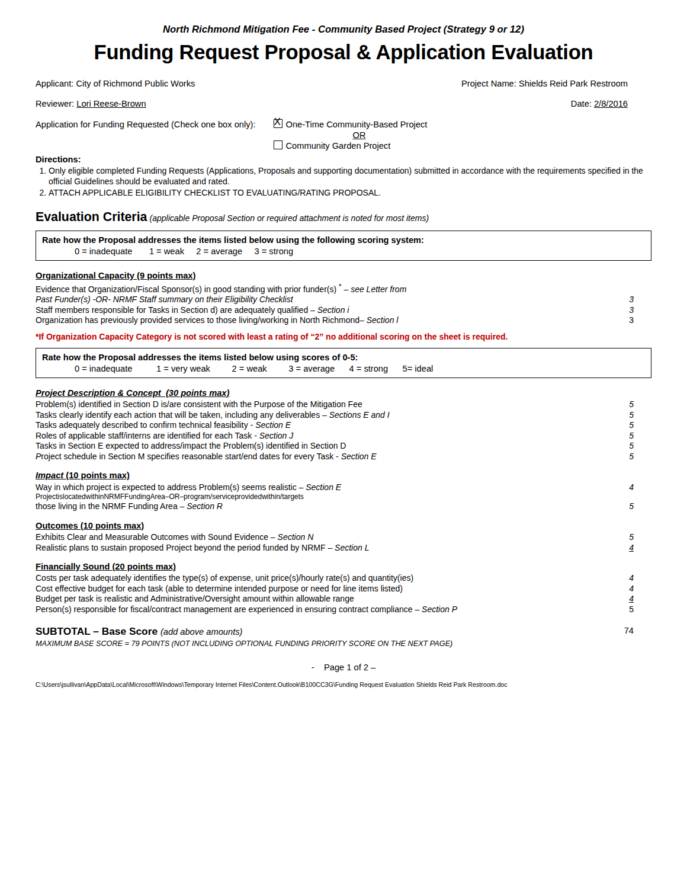North Richmond Mitigation Fee - Community Based Project (Strategy 9 or 12)
Funding Request Proposal & Application Evaluation
Applicant: City of Richmond Public Works
Project Name: Shields Reid Park Restroom
Reviewer: Lori Reese-Brown
Date: 2/8/2016
Application for Funding Requested (Check one box only):
One-Time Community-Based Project
OR
Community Garden Project
Directions:
Only eligible completed Funding Requests (Applications, Proposals and supporting documentation) submitted in accordance with the requirements specified in the official Guidelines should be evaluated and rated.
ATTACH APPLICABLE ELIGIBILITY CHECKLIST TO EVALUATING/RATING PROPOSAL.
Evaluation Criteria
(applicable Proposal Section or required attachment is noted for most items)
Rate how the Proposal addresses the items listed below using the following scoring system:
0 = inadequate 1 = weak 2 = average 3 = strong
Organizational Capacity (9 points max)
| Evidence that Organization/Fiscal Sponsor(s) in good standing with prior funder(s) * – see Letter from | |
| Past Funder(s) -OR- NRMF Staff summary on their Eligibility Checklist | 3 |
| Staff members responsible for Tasks in Section d) are adequately qualified – Section i | 3 |
| Organization has previously provided services to those living/working in North Richmond– Section l | 3 |
*If Organization Capacity Category is not scored with least a rating of “2” no additional scoring on the sheet is required.
Rate how the Proposal addresses the items listed below using scores of 0-5:
0 = inadequate 1 = very weak 2 = weak 3 = average 4 = strong 5= ideal
Project Description & Concept (30 points max)
| Problem(s) identified in Section D is/are consistent with the Purpose of the Mitigation Fee | 5 |
| Tasks clearly identify each action that will be taken, including any deliverables – Sections E and I | 5 |
| Tasks adequately described to confirm technical feasibility - Section E | 5 |
| Roles of applicable staff/interns are identified for each Task - Section J | 5 |
| Tasks in Section E expected to address/impact the Problem(s) identified in Section D | 5 |
| P roject schedule in Section M specifies reasonable start/end dates for every Task - Section E | 5 |
Impact (10 points max)
| Way in which project is expected to address Problem(s) seems realistic – Section E | 4 |
| ProjectislocatedwithinNRMFFundingArea–OR–program/serviceprovidedwithin/targets | |
| those living in the NRMF Funding Area – Section R | 5 |
Outcomes (10 points max)
| Exhibits Clear and Measurable Outcomes with Sound Evidence – Section N | 5 |
| Realistic plans to sustain proposed Project beyond the period funded by NRMF – Section L | 4 |
Financially Sound (20 points max)
| Costs per task adequately identifies the type(s) of expense, unit price(s)/hourly rate(s) and quantity(ies) | 4 |
| Cost effective budget for each task (able to determine intended purpose or need for line items listed) | 4 |
| Budget per task is realistic and Administrative/Oversight amount within allowable range | 4 |
| Person(s) responsible for fiscal/contract management are experienced in ensuring contract compliance – Section P | 5 |
SUBTOTAL – Base Score (add above amounts)
74
MAXIMUM BASE SCORE = 79 POINTS (NOT INCLUDING OPTIONAL FUNDING PRIORITY SCORE ON THE NEXT PAGE)
- Page 1 of 2 –
C:\Users\jsullivan\AppData\Local\Microsoft\Windows\Temporary Internet Files\Content.Outlook\B100CC3G\Funding Request Evaluation Shields Reid Park Restroom.doc